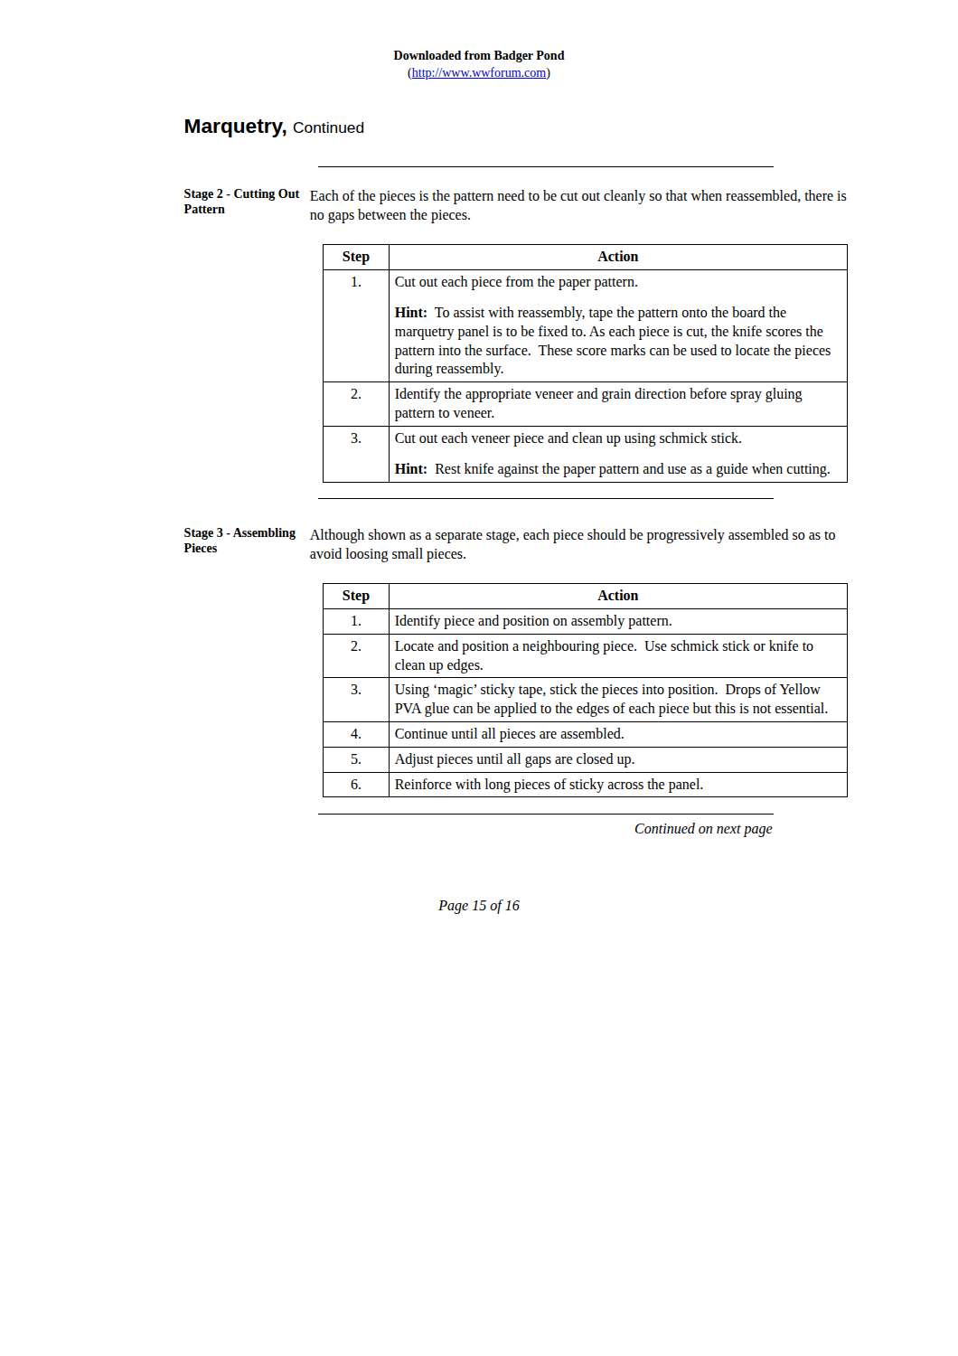Downloaded from Badger Pond
(http://www.wwforum.com)
Marquetry, Continued
Stage 2 - Cutting Out Pattern
Each of the pieces is the pattern need to be cut out cleanly so that when reassembled, there is no gaps between the pieces.
| Step | Action |
| --- | --- |
| 1. | Cut out each piece from the paper pattern. Hint: To assist with reassembly, tape the pattern onto the board the marquetry panel is to be fixed to. As each piece is cut, the knife scores the pattern into the surface. These score marks can be used to locate the pieces during reassembly. |
| 2. | Identify the appropriate veneer and grain direction before spray gluing pattern to veneer. |
| 3. | Cut out each veneer piece and clean up using schmick stick. Hint: Rest knife against the paper pattern and use as a guide when cutting. |
Stage 3 - Assembling Pieces
Although shown as a separate stage, each piece should be progressively assembled so as to avoid loosing small pieces.
| Step | Action |
| --- | --- |
| 1. | Identify piece and position on assembly pattern. |
| 2. | Locate and position a neighbouring piece. Use schmick stick or knife to clean up edges. |
| 3. | Using ‘magic’ sticky tape, stick the pieces into position. Drops of Yellow PVA glue can be applied to the edges of each piece but this is not essential. |
| 4. | Continue until all pieces are assembled. |
| 5. | Adjust pieces until all gaps are closed up. |
| 6. | Reinforce with long pieces of sticky across the panel. |
Continued on next page
Page 15 of 16